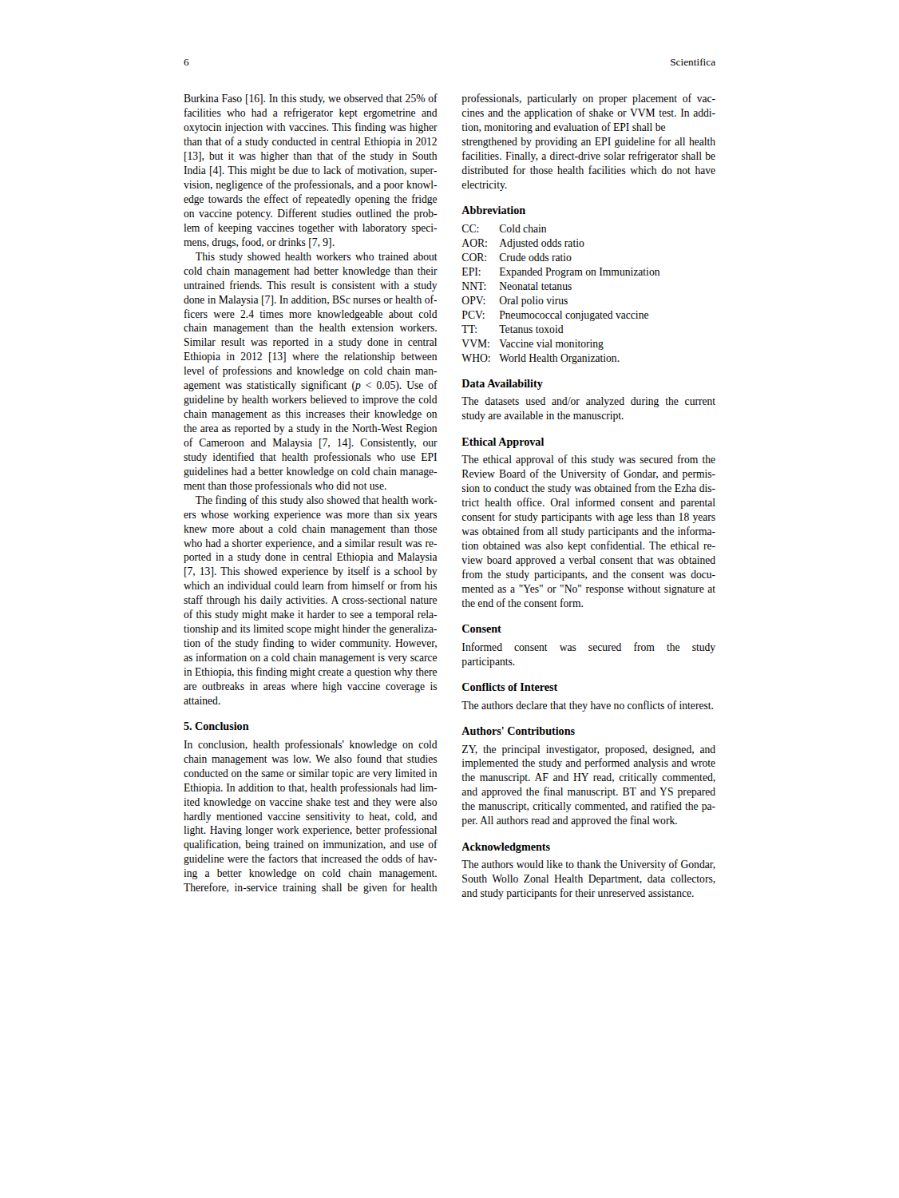6 Scientifica
Burkina Faso [16]. In this study, we observed that 25% of facilities who had a refrigerator kept ergometrine and oxytocin injection with vaccines. This finding was higher than that of a study conducted in central Ethiopia in 2012 [13], but it was higher than that of the study in South India [4]. This might be due to lack of motivation, supervision, negligence of the professionals, and a poor knowledge towards the effect of repeatedly opening the fridge on vaccine potency. Different studies outlined the problem of keeping vaccines together with laboratory specimens, drugs, food, or drinks [7, 9].
This study showed health workers who trained about cold chain management had better knowledge than their untrained friends. This result is consistent with a study done in Malaysia [7]. In addition, BSc nurses or health officers were 2.4 times more knowledgeable about cold chain management than the health extension workers. Similar result was reported in a study done in central Ethiopia in 2012 [13] where the relationship between level of professions and knowledge on cold chain management was statistically significant (p < 0.05). Use of guideline by health workers believed to improve the cold chain management as this increases their knowledge on the area as reported by a study in the North-West Region of Cameroon and Malaysia [7, 14]. Consistently, our study identified that health professionals who use EPI guidelines had a better knowledge on cold chain management than those professionals who did not use.
The finding of this study also showed that health workers whose working experience was more than six years knew more about a cold chain management than those who had a shorter experience, and a similar result was reported in a study done in central Ethiopia and Malaysia [7, 13]. This showed experience by itself is a school by which an individual could learn from himself or from his staff through his daily activities. A cross-sectional nature of this study might make it harder to see a temporal relationship and its limited scope might hinder the generalization of the study finding to wider community. However, as information on a cold chain management is very scarce in Ethiopia, this finding might create a question why there are outbreaks in areas where high vaccine coverage is attained.
5. Conclusion
In conclusion, health professionals' knowledge on cold chain management was low. We also found that studies conducted on the same or similar topic are very limited in Ethiopia. In addition to that, health professionals had limited knowledge on vaccine shake test and they were also hardly mentioned vaccine sensitivity to heat, cold, and light. Having longer work experience, better professional qualification, being trained on immunization, and use of guideline were the factors that increased the odds of having a better knowledge on cold chain management. Therefore, in-service training shall be given for health professionals, particularly on proper placement of vaccines and the application of shake or VVM test. In addition, monitoring and evaluation of EPI shall be
strengthened by providing an EPI guideline for all health facilities. Finally, a direct-drive solar refrigerator shall be distributed for those health facilities which do not have electricity.
Abbreviation
CC:
Cold chain
AOR:
Adjusted odds ratio
COR:
Crude odds ratio
EPI:
Expanded Program on Immunization
NNT:
Neonatal tetanus
OPV:
Oral polio virus
PCV:
Pneumococcal conjugated vaccine
TT:
Tetanus toxoid
VVM:
Vaccine vial monitoring
WHO:
World Health Organization.
Data Availability
The datasets used and/or analyzed during the current study are available in the manuscript.
Ethical Approval
The ethical approval of this study was secured from the Review Board of the University of Gondar, and permission to conduct the study was obtained from the Ezha district health office. Oral informed consent and parental consent for study participants with age less than 18 years was obtained from all study participants and the information obtained was also kept confidential. The ethical review board approved a verbal consent that was obtained from the study participants, and the consent was documented as a "Yes" or "No" response without signature at the end of the consent form.
Consent
Informed consent was secured from the study participants.
Conflicts of Interest
The authors declare that they have no conflicts of interest.
Authors' Contributions
ZY, the principal investigator, proposed, designed, and implemented the study and performed analysis and wrote the manuscript. AF and HY read, critically commented, and approved the final manuscript. BT and YS prepared the manuscript, critically commented, and ratified the paper. All authors read and approved the final work.
Acknowledgments
The authors would like to thank the University of Gondar, South Wollo Zonal Health Department, data collectors, and study participants for their unreserved assistance.